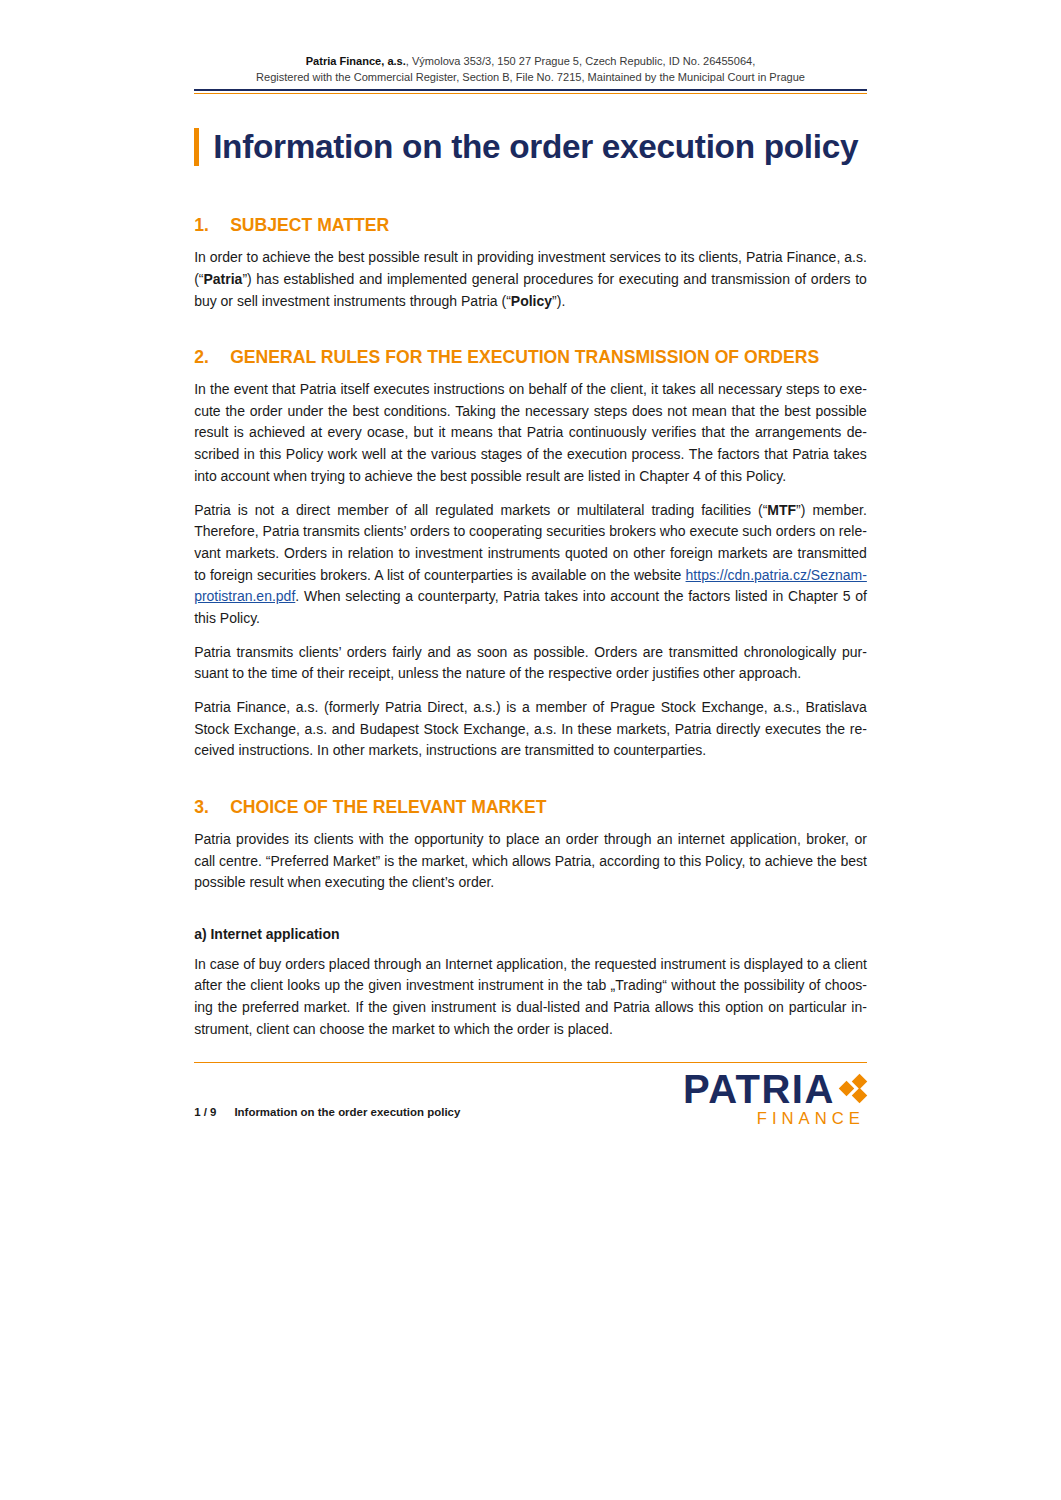Patria Finance, a.s., Výmolova 353/3, 150 27 Prague 5, Czech Republic, ID No. 26455064,
Registered with the Commercial Register, Section B, File No. 7215, Maintained by the Municipal Court in Prague
Information on the order execution policy
1. SUBJECT MATTER
In order to achieve the best possible result in providing investment services to its clients, Patria Finance, a.s. (“Patria”) has established and implemented general procedures for executing and transmission of orders to buy or sell investment instruments through Patria (“Policy”).
2. GENERAL RULES FOR THE EXECUTION TRANSMISSION OF ORDERS
In the event that Patria itself executes instructions on behalf of the client, it takes all necessary steps to execute the order under the best conditions. Taking the necessary steps does not mean that the best possible result is achieved at every ocase, but it means that Patria continuously verifies that the arrangements described in this Policy work well at the various stages of the execution process. The factors that Patria takes into account when trying to achieve the best possible result are listed in Chapter 4 of this Policy.
Patria is not a direct member of all regulated markets or multilateral trading facilities (“MTF”) member. Therefore, Patria transmits clients’ orders to cooperating securities brokers who execute such orders on relevant markets. Orders in relation to investment instruments quoted on other foreign markets are transmitted to foreign securities brokers. A list of counterparties is available on the website https://cdn.patria.cz/Seznam-protistran.en.pdf. When selecting a counterparty, Patria takes into account the factors listed in Chapter 5 of this Policy.
Patria transmits clients’ orders fairly and as soon as possible. Orders are transmitted chronologically pursuant to the time of their receipt, unless the nature of the respective order justifies other approach.
Patria Finance, a.s. (formerly Patria Direct, a.s.) is a member of Prague Stock Exchange, a.s., Bratislava Stock Exchange, a.s. and Budapest Stock Exchange, a.s. In these markets, Patria directly executes the received instructions. In other markets, instructions are transmitted to counterparties.
3. CHOICE OF THE RELEVANT MARKET
Patria provides its clients with the opportunity to place an order through an internet application, broker, or call centre. “Preferred Market” is the market, which allows Patria, according to this Policy, to achieve the best possible result when executing the client’s order.
a) Internet application
In case of buy orders placed through an Internet application, the requested instrument is displayed to a client after the client looks up the given investment instrument in the tab „Trading“ without the possibility of choosing the preferred market. If the given instrument is dual-listed and Patria allows this option on particular instrument, client can choose the market to which the order is placed.
1 / 9 Information on the order execution policy
PATRIA
FINANCE